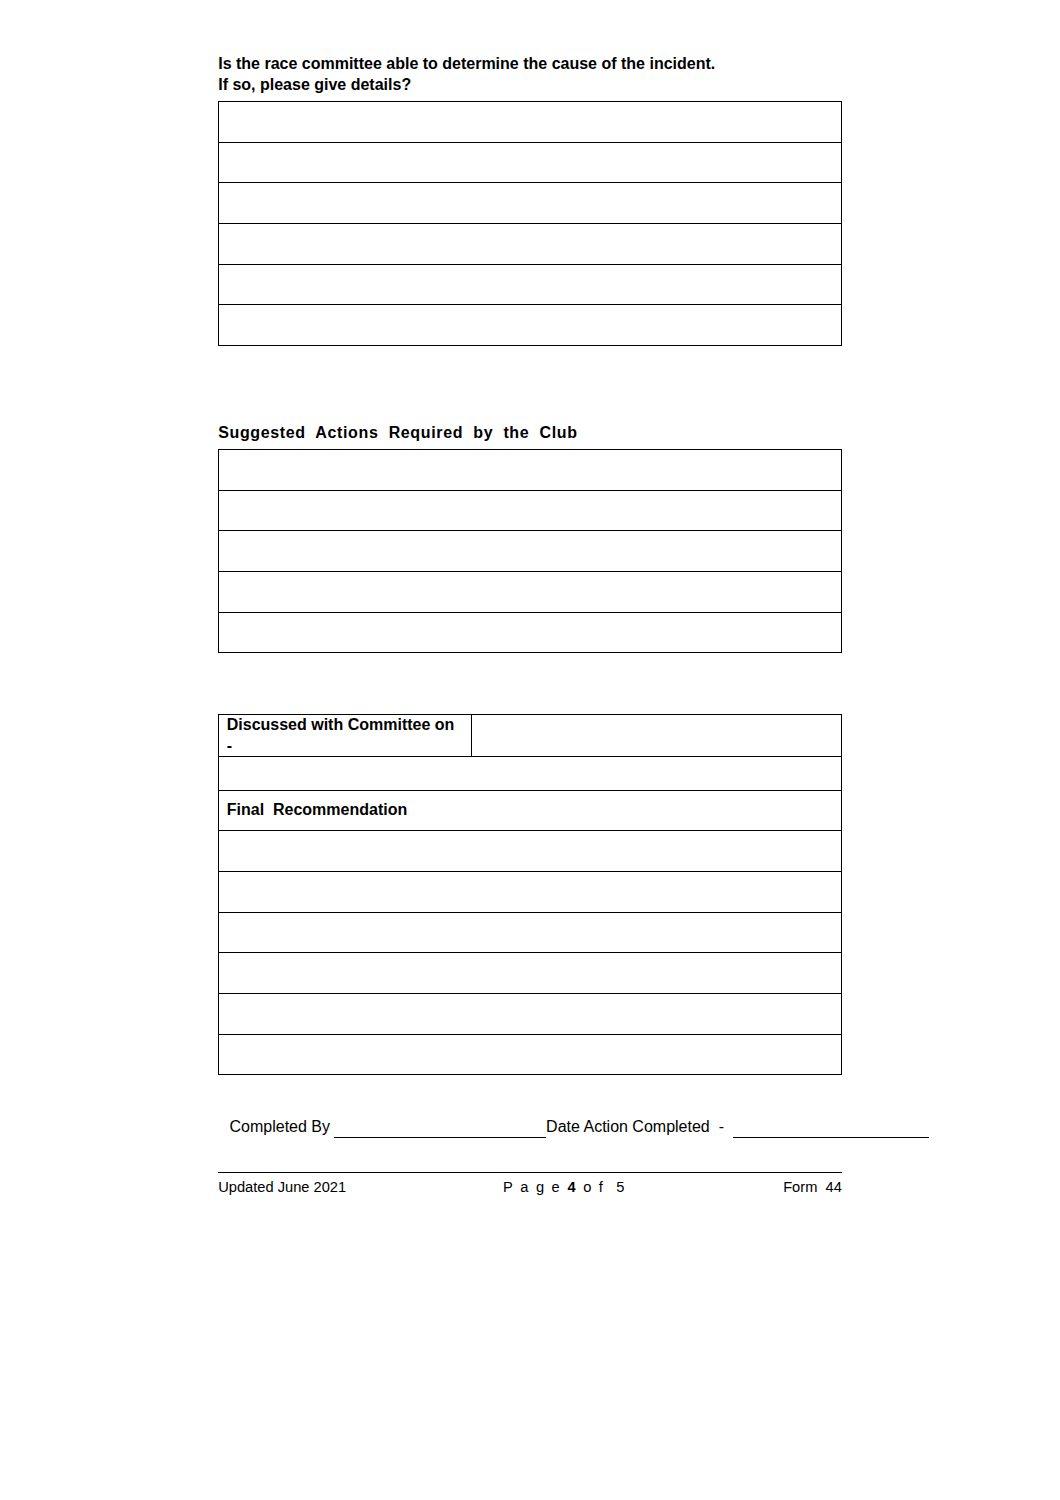Is the race committee able to determine the cause of the incident.
If so, please give details?
Suggested Actions Required by the Club
| Discussed with Committee on - | |
| Final Recommendation |
Completed By Date Action Completed -
Updated June 2021 P a g e 4 o f 5 Form 44